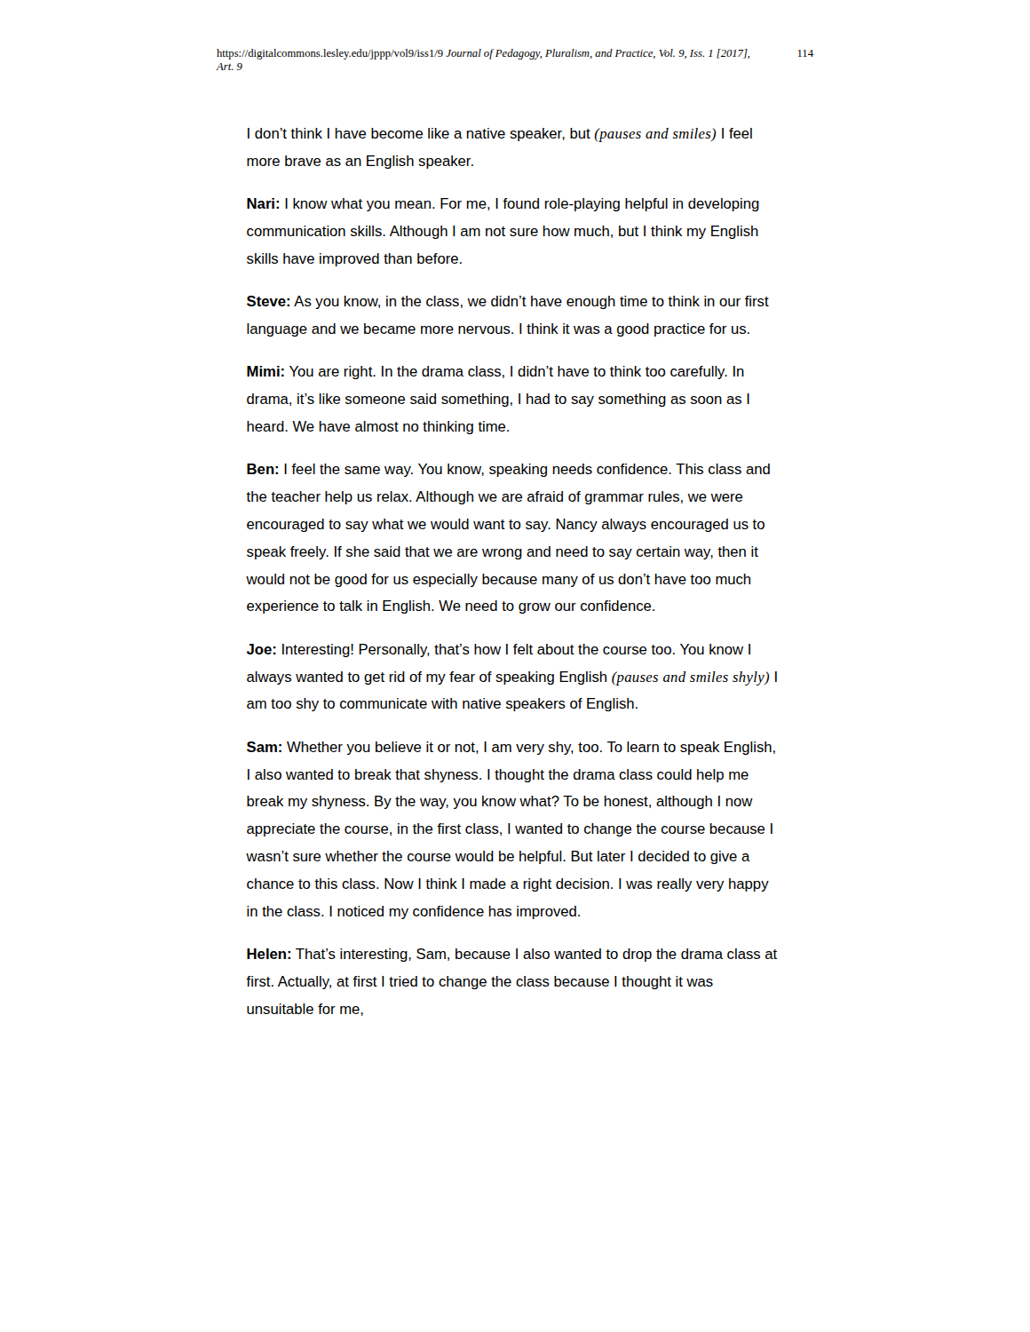https://digitalcommons.lesley.edu/jppp/vol9/iss1/9 Journal of Pedagogy, Pluralism, and Practice, Vol. 9, Iss. 1 [2017], Art. 9
114
I don’t think I have become like a native speaker, but (pauses and smiles) I feel more brave as an English speaker.
Nari: I know what you mean. For me, I found role-playing helpful in developing communication skills. Although I am not sure how much, but I think my English skills have improved than before.
Steve: As you know, in the class, we didn’t have enough time to think in our first language and we became more nervous. I think it was a good practice for us.
Mimi: You are right. In the drama class, I didn’t have to think too carefully. In drama, it’s like someone said something, I had to say something as soon as I heard. We have almost no thinking time.
Ben: I feel the same way. You know, speaking needs confidence. This class and the teacher help us relax. Although we are afraid of grammar rules, we were encouraged to say what we would want to say. Nancy always encouraged us to speak freely. If she said that we are wrong and need to say certain way, then it would not be good for us especially because many of us don’t have too much experience to talk in English. We need to grow our confidence.
Joe: Interesting! Personally, that’s how I felt about the course too. You know I always wanted to get rid of my fear of speaking English (pauses and smiles shyly) I am too shy to communicate with native speakers of English.
Sam: Whether you believe it or not, I am very shy, too. To learn to speak English, I also wanted to break that shyness. I thought the drama class could help me break my shyness. By the way, you know what? To be honest, although I now appreciate the course, in the first class, I wanted to change the course because I wasn’t sure whether the course would be helpful. But later I decided to give a chance to this class. Now I think I made a right decision. I was really very happy in the class. I noticed my confidence has improved.
Helen: That’s interesting, Sam, because I also wanted to drop the drama class at first. Actually, at first I tried to change the class because I thought it was unsuitable for me,